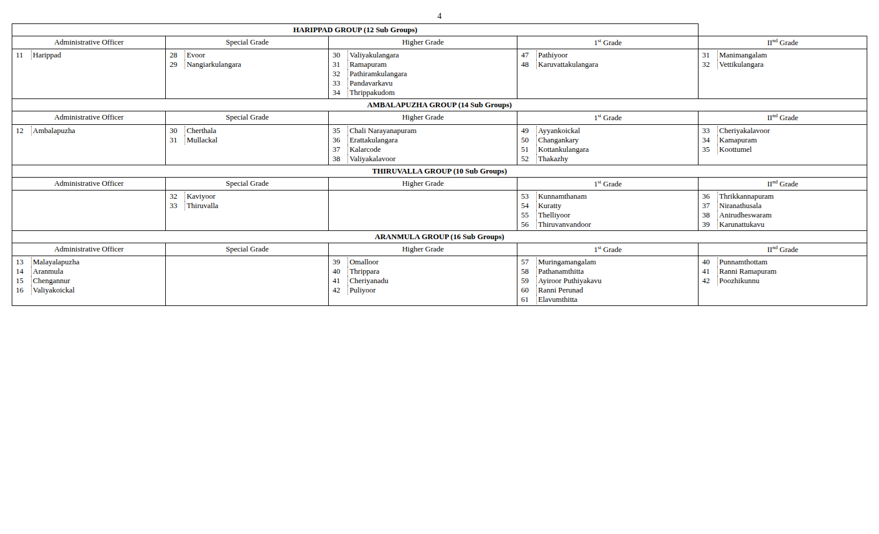4
| HARIPPAD GROUP (12 Sub Groups) |
| Administrative Officer | Special Grade | Higher Grade | 1 st Grade | II nd Grade |
| / 11 / Harippad / | / 28 / Evoor / / 29 / Nangiarkulangara / | / 30 / Valiyakulangara / / 31 / Ramapuram / / 32 / Pathiramkulangara / / 33 / Pandavarkavu / / 34 / Thrippakudom / | / 47 / Pathiyoor / / 48 / Karuvattakulangara / | / 31 / Manimangalam / / 32 / Vettikulangara / |
| AMBALAPUZHA GROUP (14 Sub Groups) |
| Administrative Officer | Special Grade | Higher Grade | 1 st Grade | II nd Grade |
| / 12 / Ambalapuzha / | / 30 / Cherthala / / 31 / Mullackal / | / 35 / Chali Narayanapuram / / 36 / Erattakulangara / / 37 / Kalarcode / / 38 / Valiyakalavoor / | / 49 / Ayyankoickal / / 50 / Changankary / / 51 / Kottankulangara / / 52 / Thakazhy / | / 33 / Cheriyakalavoor / / 34 / Kamapuram / / 35 / Koottumel / |
| THIRUVALLA GROUP (10 Sub Groups) |
| Administrative Officer | Special Grade | Higher Grade | 1 st Grade | II nd Grade |
| | / 32 / Kaviyoor / / 33 / Thiruvalla / | | / 53 / Kunnamthanam / / 54 / Kuratty / / 55 / Thelliyoor / / 56 / Thiruvanvandoor / | / 36 / Thrikkannapuram / / 37 / Niranathusala / / 38 / Anirudheswaram / / 39 / Karunattukavu / |
| ARANMULA GROUP (16 Sub Groups) |
| Administrative Officer | Special Grade | Higher Grade | 1 st Grade | II nd Grade |
| / 13 / Malayalapuzha / / 14 / Aranmula / / 15 / Chengannur / / 16 / Valiyakoickal / | | / 39 / Omalloor / / 40 / Thrippara / / 41 / Cheriyanadu / / 42 / Puliyoor / | / 57 / Muringamangalam / / 58 / Pathanamthitta / / 59 / Ayiroor Puthiyakavu / / 60 / Ranni Perunad / / 61 / Elavumthitta / | / 40 / Punnamthottam / / 41 / Ranni Ramapuram / / 42 / Poozhikunnu / |